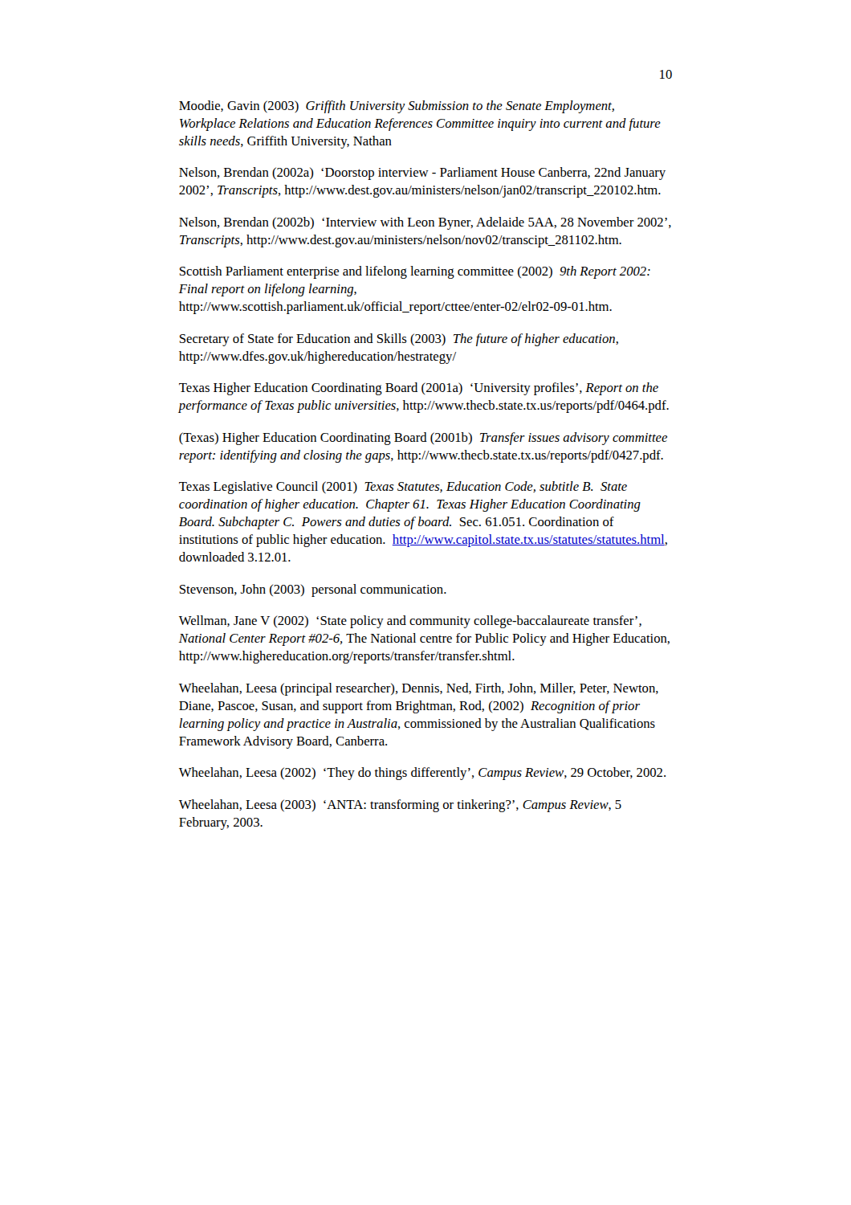10
Moodie, Gavin (2003) Griffith University Submission to the Senate Employment, Workplace Relations and Education References Committee inquiry into current and future skills needs, Griffith University, Nathan
Nelson, Brendan (2002a) ‘Doorstop interview - Parliament House Canberra, 22nd January 2002’, Transcripts, http://www.dest.gov.au/ministers/nelson/jan02/transcript_220102.htm.
Nelson, Brendan (2002b) ‘Interview with Leon Byner, Adelaide 5AA, 28 November 2002’, Transcripts, http://www.dest.gov.au/ministers/nelson/nov02/transcipt_281102.htm.
Scottish Parliament enterprise and lifelong learning committee (2002) 9th Report 2002: Final report on lifelong learning, http://www.scottish.parliament.uk/official_report/cttee/enter-02/elr02-09-01.htm.
Secretary of State for Education and Skills (2003) The future of higher education, http://www.dfes.gov.uk/highereducation/hestrategy/
Texas Higher Education Coordinating Board (2001a) ‘University profiles’, Report on the performance of Texas public universities, http://www.thecb.state.tx.us/reports/pdf/0464.pdf.
(Texas) Higher Education Coordinating Board (2001b) Transfer issues advisory committee report: identifying and closing the gaps, http://www.thecb.state.tx.us/reports/pdf/0427.pdf.
Texas Legislative Council (2001) Texas Statutes, Education Code, subtitle B. State coordination of higher education. Chapter 61. Texas Higher Education Coordinating Board. Subchapter C. Powers and duties of board. Sec. 61.051. Coordination of institutions of public higher education. http://www.capitol.state.tx.us/statutes/statutes.html, downloaded 3.12.01.
Stevenson, John (2003) personal communication.
Wellman, Jane V (2002) ‘State policy and community college-baccalaureate transfer’, National Center Report #02-6, The National centre for Public Policy and Higher Education, http://www.highereducation.org/reports/transfer/transfer.shtml.
Wheelahan, Leesa (principal researcher), Dennis, Ned, Firth, John, Miller, Peter, Newton, Diane, Pascoe, Susan, and support from Brightman, Rod, (2002) Recognition of prior learning policy and practice in Australia, commissioned by the Australian Qualifications Framework Advisory Board, Canberra.
Wheelahan, Leesa (2002) ‘They do things differently’, Campus Review, 29 October, 2002.
Wheelahan, Leesa (2003) ‘ANTA: transforming or tinkering?’, Campus Review, 5 February, 2003.